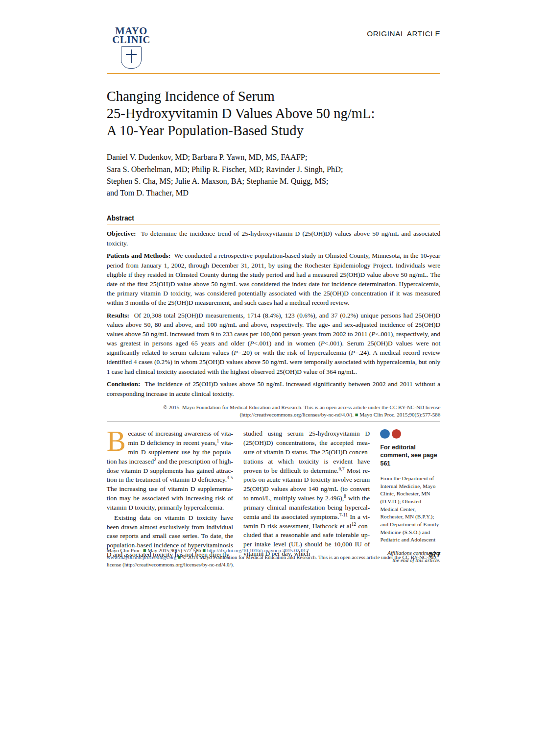MAYO
CLINIC
Original Article
Changing Incidence of Serum
25-Hydroxyvitamin D Values Above 50 ng/mL:
A 10-Year Population-Based Study
Daniel V. Dudenkov, MD; Barbara P. Yawn, MD, MS, FAAFP;
Sara S. Oberhelman, MD; Philip R. Fischer, MD; Ravinder J. Singh, PhD;
Stephen S. Cha, MS; Julie A. Maxson, BA; Stephanie M. Quigg, MS;
and Tom D. Thacher, MD
Abstract
Objective: To determine the incidence trend of 25-hydroxyvitamin D (25(OH)D) values above 50 ng/mL and associated toxicity.
Patients and Methods: We conducted a retrospective population-based study in Olmsted County, Minnesota, in the 10-year period from January 1, 2002, through December 31, 2011, by using the Rochester Epidemiology Project. Individuals were eligible if they resided in Olmsted County during the study period and had a measured 25(OH)D value above 50 ng/mL. The date of the first 25(OH)D value above 50 ng/mL was considered the index date for incidence determination. Hypercalcemia, the primary vitamin D toxicity, was considered potentially associated with the 25(OH)D concentration if it was measured within 3 months of the 25(OH)D measurement, and such cases had a medical record review.
Results: Of 20,308 total 25(OH)D measurements, 1714 (8.4%), 123 (0.6%), and 37 (0.2%) unique persons had 25(OH)D values above 50, 80 and above, and 100 ng/mL and above, respectively. The age- and sex-adjusted incidence of 25(OH)D values above 50 ng/mL increased from 9 to 233 cases per 100,000 person-years from 2002 to 2011 (P<.001), respectively, and was greatest in persons aged 65 years and older (P<.001) and in women (P<.001). Serum 25(OH)D values were not significantly related to serum calcium values (P=.20) or with the risk of hypercalcemia (P=.24). A medical record review identified 4 cases (0.2%) in whom 25(OH)D values above 50 ng/mL were temporally associated with hypercalcemia, but only 1 case had clinical toxicity associated with the highest observed 25(OH)D value of 364 ng/mL.
Conclusion: The incidence of 25(OH)D values above 50 ng/mL increased significantly between 2002 and 2011 without a corresponding increase in acute clinical toxicity.
© 2015 Mayo Foundation for Medical Education and Research. This is an open access article under the CC BY-NC-ND license
(http://creativecommons.org/licenses/by-nc-nd/4.0/). ■ Mayo Clin Proc. 2015;90(5):577-586
Because of increasing awareness of vitamin D deficiency in recent years,1 vitamin D supplement use by the population has increased2 and the prescription of high-dose vitamin D supplements has gained attraction in the treatment of vitamin D deficiency.3-5 The increasing use of vitamin D supplementation may be associated with increasing risk of vitamin D toxicity, primarily hypercalcemia.
Existing data on vitamin D toxicity have been drawn almost exclusively from individual case reports and small case series. To date, the population-based incidence of hypervitaminosis D and associated toxicity has not been directly
studied using serum 25-hydroxyvitamin D (25(OH)D) concentrations, the accepted measure of vitamin D status. The 25(OH)D concentrations at which toxicity is evident have proven to be difficult to determine.6,7 Most reports on acute vitamin D toxicity involve serum 25(OH)D values above 140 ng/mL (to convert to nmol/L, multiply values by 2.496),8 with the primary clinical manifestation being hypercalcemia and its associated symptoms.7-11 In a vitamin D risk assessment, Hathcock et al12 concluded that a reasonable and safe tolerable upper intake level (UL) should be 10,000 IU of vitamin D per day, which
For editorial comment, see page 561
From the Department of Internal Medicine, Mayo Clinic, Rochester, MN (D.V.D.); Olmsted Medical Center, Rochester, MN (B.P.Y.); and Department of Family Medicine (S.S.O.) and Pediatric and Adolescent
Affiliations continued at the end of this article.
Mayo Clin Proc. ■ May 2015;90(5):577-586 ■ http://dx.doi.org/10.1016/j.mayocp.2015.02.012
www.mayoclinicproceedings.org ■ © 2015 Mayo Foundation for Medical Education and Research. This is an open access article under the CC BY-NC-ND license (http://creativecommons.org/licenses/by-nc-nd/4.0/).
577